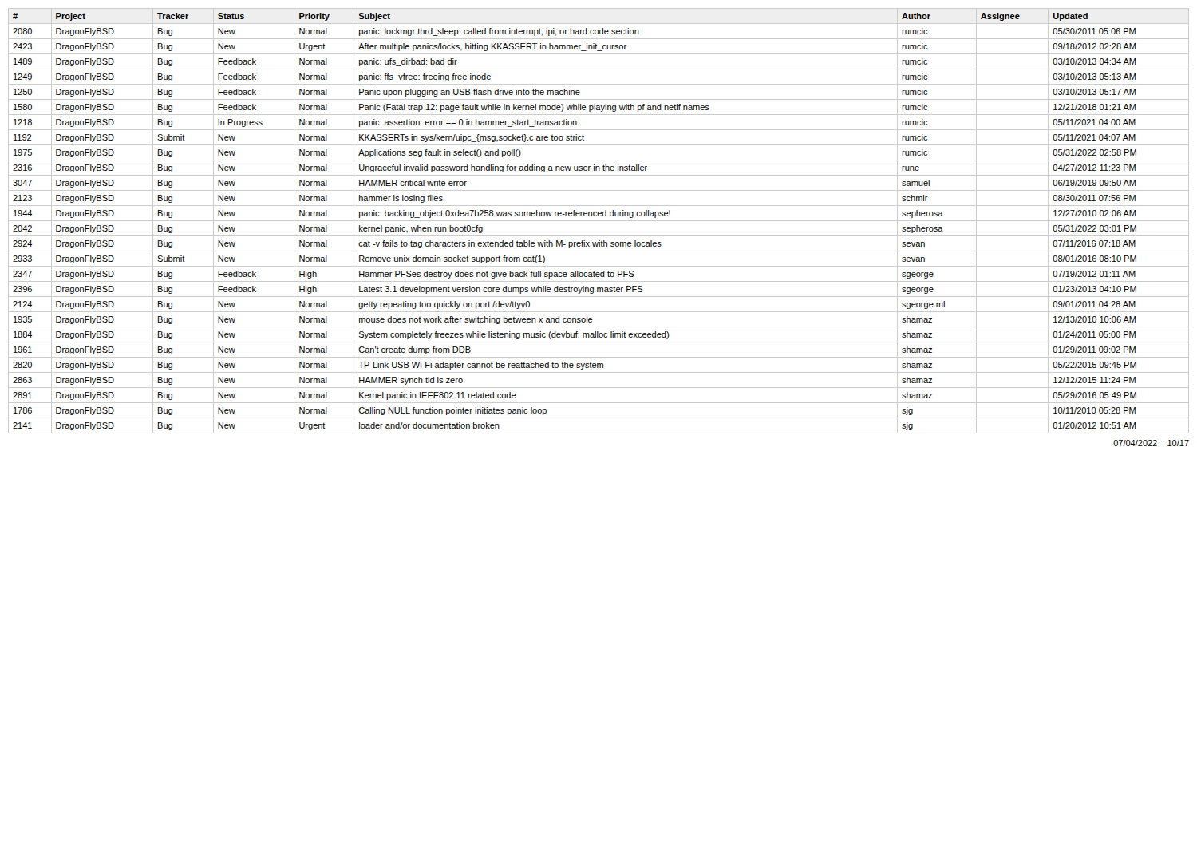| # | Project | Tracker | Status | Priority | Subject | Author | Assignee | Updated |
| --- | --- | --- | --- | --- | --- | --- | --- | --- |
| 2080 | DragonFlyBSD | Bug | New | Normal | panic: lockmgr thrd_sleep: called from interrupt, ipi, or hard code section | rumcic | | 05/30/2011 05:06 PM |
| 2423 | DragonFlyBSD | Bug | New | Urgent | After multiple panics/locks, hitting KKASSERT in hammer_init_cursor | rumcic | | 09/18/2012 02:28 AM |
| 1489 | DragonFlyBSD | Bug | Feedback | Normal | panic: ufs_dirbad: bad dir | rumcic | | 03/10/2013 04:34 AM |
| 1249 | DragonFlyBSD | Bug | Feedback | Normal | panic: ffs_vfree: freeing free inode | rumcic | | 03/10/2013 05:13 AM |
| 1250 | DragonFlyBSD | Bug | Feedback | Normal | Panic upon plugging an USB flash drive into the machine | rumcic | | 03/10/2013 05:17 AM |
| 1580 | DragonFlyBSD | Bug | Feedback | Normal | Panic (Fatal trap 12: page fault while in kernel mode) while playing with pf and netif names | rumcic | | 12/21/2018 01:21 AM |
| 1218 | DragonFlyBSD | Bug | In Progress | Normal | panic: assertion: error == 0 in hammer_start_transaction | rumcic | | 05/11/2021 04:00 AM |
| 1192 | DragonFlyBSD | Submit | New | Normal | KKASSERTs in sys/kern/uipc_{msg,socket}.c are too strict | rumcic | | 05/11/2021 04:07 AM |
| 1975 | DragonFlyBSD | Bug | New | Normal | Applications seg fault in select() and poll() | rumcic | | 05/31/2022 02:58 PM |
| 2316 | DragonFlyBSD | Bug | New | Normal | Ungraceful invalid password handling for adding a new user in the installer | rune | | 04/27/2012 11:23 PM |
| 3047 | DragonFlyBSD | Bug | New | Normal | HAMMER critical write error | samuel | | 06/19/2019 09:50 AM |
| 2123 | DragonFlyBSD | Bug | New | Normal | hammer is losing files | schmir | | 08/30/2011 07:56 PM |
| 1944 | DragonFlyBSD | Bug | New | Normal | panic: backing_object 0xdea7b258 was somehow re-referenced during collapse! | sepherosa | | 12/27/2010 02:06 AM |
| 2042 | DragonFlyBSD | Bug | New | Normal | kernel panic, when run boot0cfg | sepherosa | | 05/31/2022 03:01 PM |
| 2924 | DragonFlyBSD | Bug | New | Normal | cat -v fails to tag characters in extended table with M- prefix with some locales | sevan | | 07/11/2016 07:18 AM |
| 2933 | DragonFlyBSD | Submit | New | Normal | Remove unix domain socket support from cat(1) | sevan | | 08/01/2016 08:10 PM |
| 2347 | DragonFlyBSD | Bug | Feedback | High | Hammer PFSes destroy does not give back full space allocated to PFS | sgeorge | | 07/19/2012 01:11 AM |
| 2396 | DragonFlyBSD | Bug | Feedback | High | Latest 3.1 development version core dumps while destroying master PFS | sgeorge | | 01/23/2013 04:10 PM |
| 2124 | DragonFlyBSD | Bug | New | Normal | getty repeating too quickly on port /dev/ttyv0 | sgeorge.ml | | 09/01/2011 04:28 AM |
| 1935 | DragonFlyBSD | Bug | New | Normal | mouse does not work after switching between x and console | shamaz | | 12/13/2010 10:06 AM |
| 1884 | DragonFlyBSD | Bug | New | Normal | System completely freezes while listening music (devbuf: malloc limit exceeded) | shamaz | | 01/24/2011 05:00 PM |
| 1961 | DragonFlyBSD | Bug | New | Normal | Can't create dump from DDB | shamaz | | 01/29/2011 09:02 PM |
| 2820 | DragonFlyBSD | Bug | New | Normal | TP-Link USB Wi-Fi adapter cannot be reattached to the system | shamaz | | 05/22/2015 09:45 PM |
| 2863 | DragonFlyBSD | Bug | New | Normal | HAMMER synch tid is zero | shamaz | | 12/12/2015 11:24 PM |
| 2891 | DragonFlyBSD | Bug | New | Normal | Kernel panic in IEEE802.11 related code | shamaz | | 05/29/2016 05:49 PM |
| 1786 | DragonFlyBSD | Bug | New | Normal | Calling NULL function pointer initiates panic loop | sjg | | 10/11/2010 05:28 PM |
| 2141 | DragonFlyBSD | Bug | New | Urgent | loader and/or documentation broken | sjg | | 01/20/2012 10:51 AM |
07/04/2022 10/17